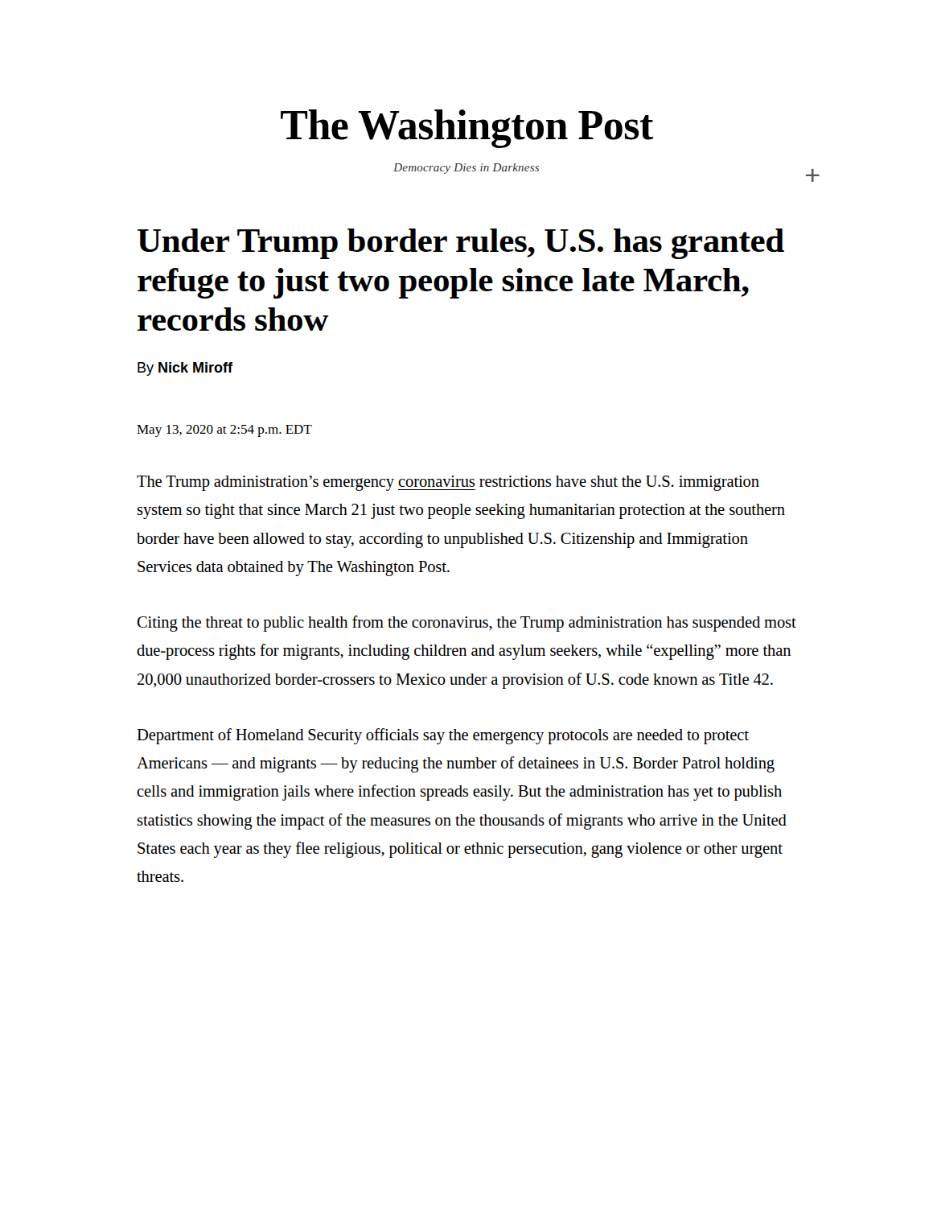+
The Washington Post
Democracy Dies in Darkness
Under Trump border rules, U.S. has granted refuge to just two people since late March, records show
By Nick Miroff
May 13, 2020 at 2:54 p.m. EDT
The Trump administration’s emergency coronavirus restrictions have shut the U.S. immigration system so tight that since March 21 just two people seeking humanitarian protection at the southern border have been allowed to stay, according to unpublished U.S. Citizenship and Immigration Services data obtained by The Washington Post.
Citing the threat to public health from the coronavirus, the Trump administration has suspended most due-process rights for migrants, including children and asylum seekers, while “expelling” more than 20,000 unauthorized border-crossers to Mexico under a provision of U.S. code known as Title 42.
Department of Homeland Security officials say the emergency protocols are needed to protect Americans — and migrants — by reducing the number of detainees in U.S. Border Patrol holding cells and immigration jails where infection spreads easily. But the administration has yet to publish statistics showing the impact of the measures on the thousands of migrants who arrive in the United States each year as they flee religious, political or ethnic persecution, gang violence or other urgent threats.